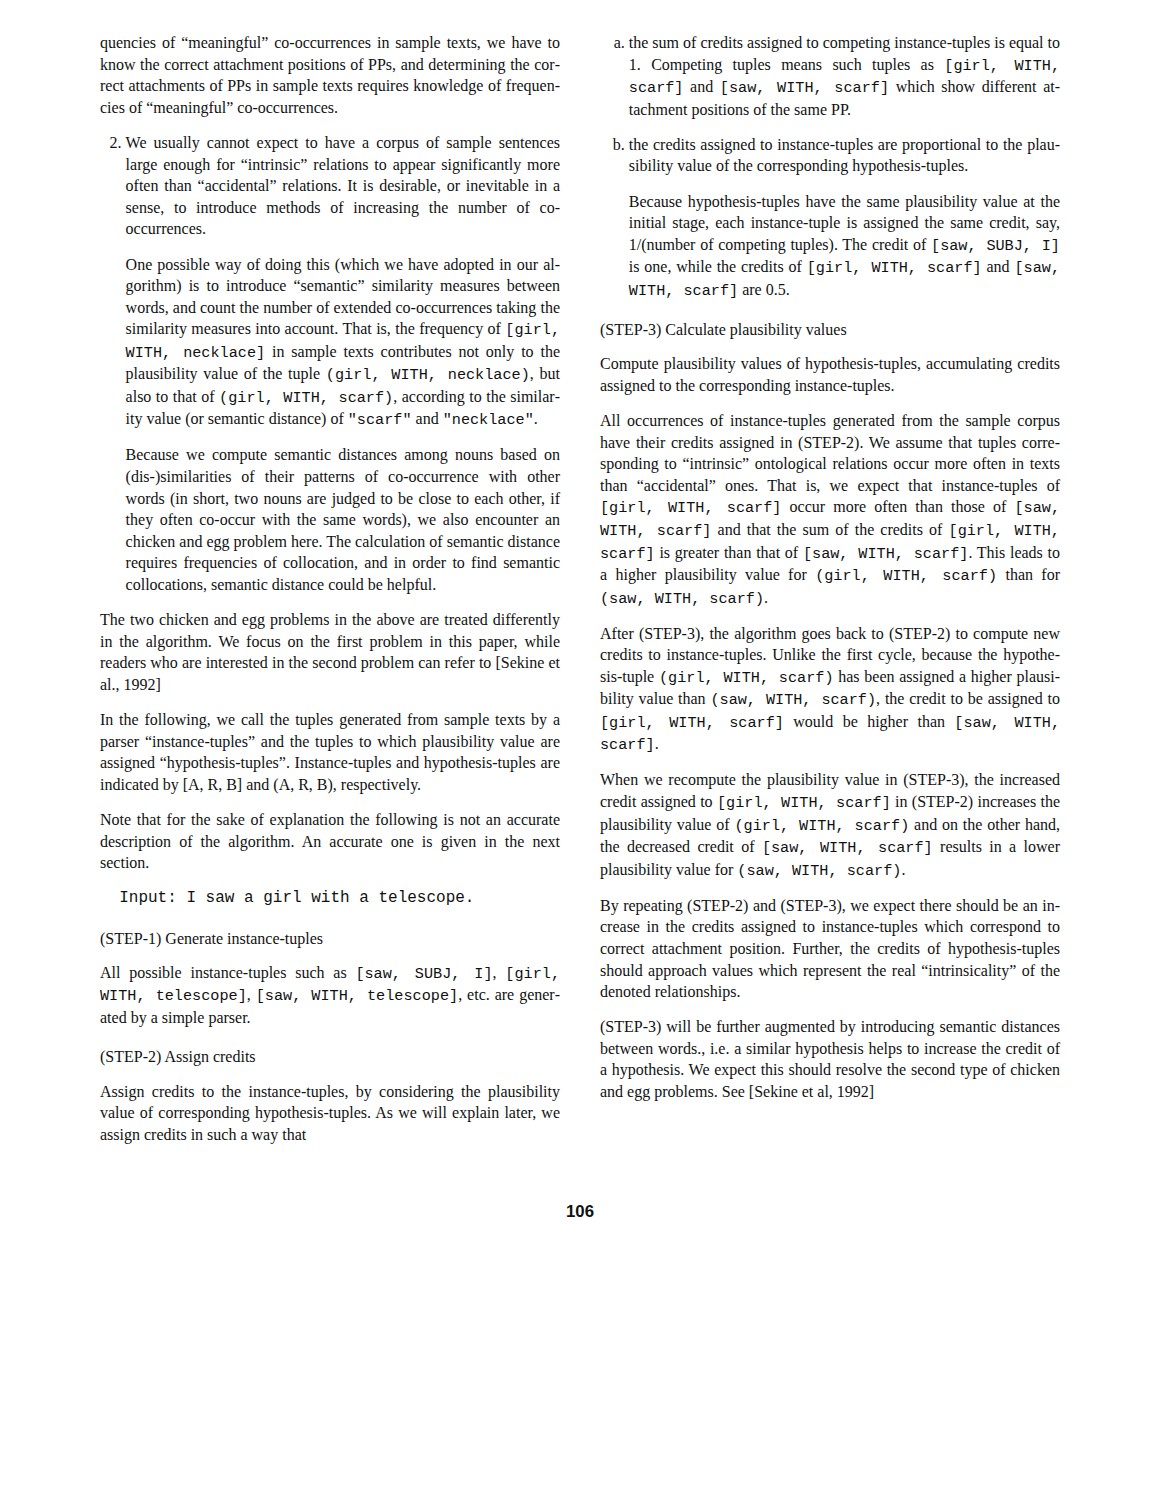quencies of “meaningful” co-occurrences in sample texts, we have to know the correct attachment positions of PPs, and determining the correct attachments of PPs in sample texts requires knowledge of frequencies of “meaningful” co-occurrences.
We usually cannot expect to have a corpus of sample sentences large enough for “intrinsic” relations to appear significantly more often than “accidental” relations. It is desirable, or inevitable in a sense, to introduce methods of increasing the number of co-occurrences.
One possible way of doing this (which we have adopted in our algorithm) is to introduce “semantic” similarity measures between words, and count the number of extended co-occurrences taking the similarity measures into account. That is, the frequency of [girl, WITH, necklace] in sample texts contributes not only to the plausibility value of the tuple (girl, WITH, necklace), but also to that of (girl, WITH, scarf), according to the similarity value (or semantic distance) of "scarf" and "necklace".
Because we compute semantic distances among nouns based on (dis-)similarities of their patterns of co-occurrence with other words (in short, two nouns are judged to be close to each other, if they often co-occur with the same words), we also encounter an chicken and egg problem here. The calculation of semantic distance requires frequencies of collocation, and in order to find semantic collocations, semantic distance could be helpful.
The two chicken and egg problems in the above are treated differently in the algorithm. We focus on the first problem in this paper, while readers who are interested in the second problem can refer to [Sekine et al., 1992]
In the following, we call the tuples generated from sample texts by a parser “instance-tuples” and the tuples to which plausibility value are assigned “hypothesis-tuples”. Instance-tuples and hypothesis-tuples are indicated by [A, R, B] and (A, R, B), respectively.
Note that for the sake of explanation the following is not an accurate description of the algorithm. An accurate one is given in the next section.
Input: I saw a girl with a telescope.
(STEP-1) Generate instance-tuples
All possible instance-tuples such as [saw, SUBJ, I], [girl, WITH, telescope], [saw, WITH, telescope], etc. are generated by a simple parser.
(STEP-2) Assign credits
Assign credits to the instance-tuples, by considering the plausibility value of corresponding hypothesis-tuples. As we will explain later, we assign credits in such a way that
the sum of credits assigned to competing instance-tuples is equal to 1. Competing tuples means such tuples as [girl, WITH, scarf] and [saw, WITH, scarf] which show different attachment positions of the same PP.
the credits assigned to instance-tuples are proportional to the plausibility value of the corresponding hypothesis-tuples.
Because hypothesis-tuples have the same plausibility value at the initial stage, each instance-tuple is assigned the same credit, say, 1/(number of competing tuples). The credit of [saw, SUBJ, I] is one, while the credits of [girl, WITH, scarf] and [saw, WITH, scarf] are 0.5.
(STEP-3) Calculate plausibility values
Compute plausibility values of hypothesis-tuples, accumulating credits assigned to the corresponding instance-tuples.
All occurrences of instance-tuples generated from the sample corpus have their credits assigned in (STEP-2). We assume that tuples corresponding to “intrinsic” ontological relations occur more often in texts than “accidental” ones. That is, we expect that instance-tuples of [girl, WITH, scarf] occur more often than those of [saw, WITH, scarf] and that the sum of the credits of [girl, WITH, scarf] is greater than that of [saw, WITH, scarf]. This leads to a higher plausibility value for (girl, WITH, scarf) than for (saw, WITH, scarf).
After (STEP-3), the algorithm goes back to (STEP-2) to compute new credits to instance-tuples. Unlike the first cycle, because the hypothesis-tuple (girl, WITH, scarf) has been assigned a higher plausibility value than (saw, WITH, scarf), the credit to be assigned to [girl, WITH, scarf] would be higher than [saw, WITH, scarf].
When we recompute the plausibility value in (STEP-3), the increased credit assigned to [girl, WITH, scarf] in (STEP-2) increases the plausibility value of (girl, WITH, scarf) and on the other hand, the decreased credit of [saw, WITH, scarf] results in a lower plausibility value for (saw, WITH, scarf).
By repeating (STEP-2) and (STEP-3), we expect there should be an increase in the credits assigned to instance-tuples which correspond to correct attachment position. Further, the credits of hypothesis-tuples should approach values which represent the real “intrinsicality” of the denoted relationships.
(STEP-3) will be further augmented by introducing semantic distances between words., i.e. a similar hypothesis helps to increase the credit of a hypothesis. We expect this should resolve the second type of chicken and egg problems. See [Sekine et al, 1992]
106